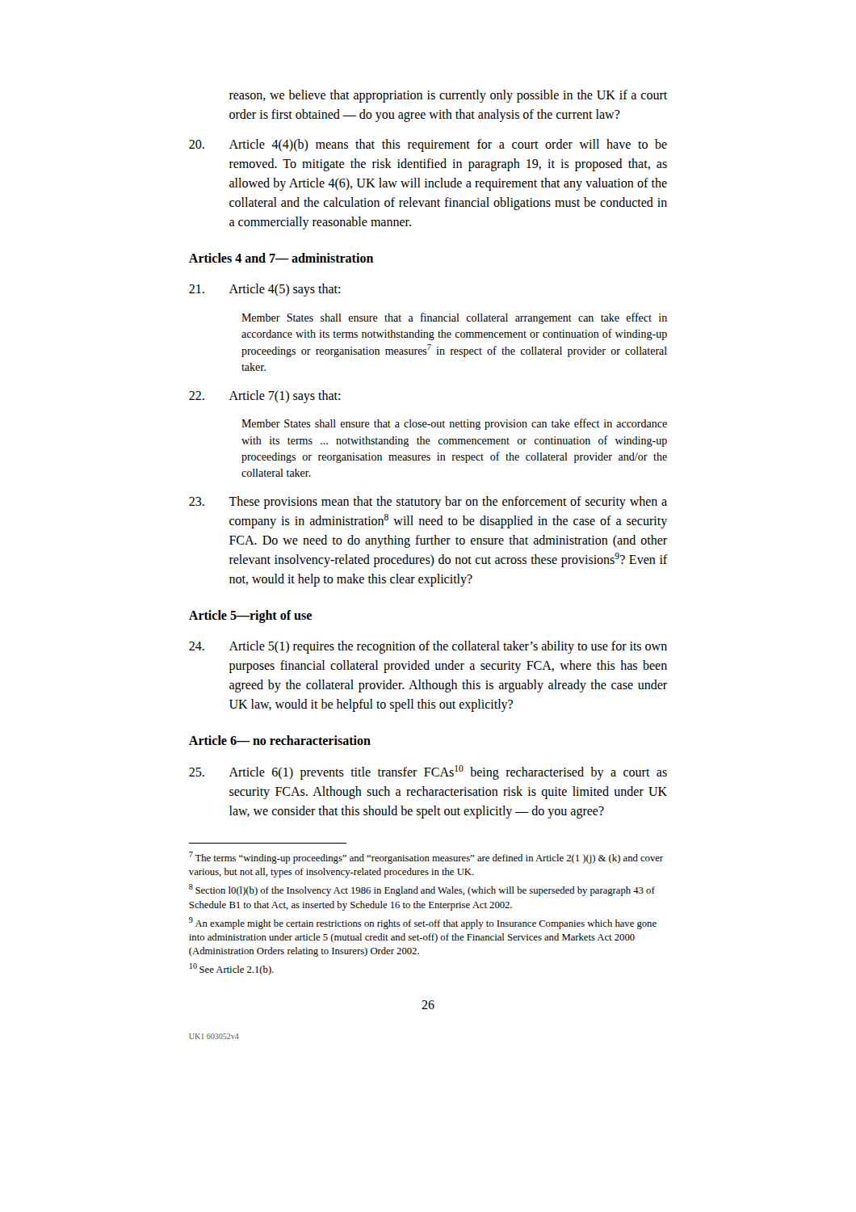reason, we believe that appropriation is currently only possible in the UK if a court order is first obtained — do you agree with that analysis of the current law?
20.
Article 4(4)(b) means that this requirement for a court order will have to be removed. To mitigate the risk identified in paragraph 19, it is proposed that, as allowed by Article 4(6), UK law will include a requirement that any valuation of the collateral and the calculation of relevant financial obligations must be conducted in a commercially reasonable manner.
Articles 4 and 7— administration
21.
Article 4(5) says that:
Member States shall ensure that a financial collateral arrangement can take effect in accordance with its terms notwithstanding the commencement or continuation of winding-up proceedings or reorganisation measures7 in respect of the collateral provider or collateral taker.
22.
Article 7(1) says that:
Member States shall ensure that a close-out netting provision can take effect in accordance with its terms ... notwithstanding the commencement or continuation of winding-up proceedings or reorganisation measures in respect of the collateral provider and/or the collateral taker.
23.
These provisions mean that the statutory bar on the enforcement of security when a company is in administration8 will need to be disapplied in the case of a security FCA. Do we need to do anything further to ensure that administration (and other relevant insolvency-related procedures) do not cut across these provisions9? Even if not, would it help to make this clear explicitly?
Article 5—right of use
24.
Article 5(1) requires the recognition of the collateral taker’s ability to use for its own purposes financial collateral provided under a security FCA, where this has been agreed by the collateral provider. Although this is arguably already the case under UK law, would it be helpful to spell this out explicitly?
Article 6— no recharacterisation
25.
Article 6(1) prevents title transfer FCAs10 being recharacterised by a court as security FCAs. Although such a recharacterisation risk is quite limited under UK law, we consider that this should be spelt out explicitly — do you agree?
7 The terms “winding-up proceedings” and “reorganisation measures” are defined in Article 2(1 )(j) & (k) and cover various, but not all, types of insolvency-related procedures in the UK.
8 Section l0(l)(b) of the Insolvency Act 1986 in England and Wales, (which will be superseded by paragraph 43 of Schedule B1 to that Act, as inserted by Schedule 16 to the Enterprise Act 2002.
9 An example might be certain restrictions on rights of set-off that apply to Insurance Companies which have gone into administration under article 5 (mutual credit and set-off) of the Financial Services and Markets Act 2000 (Administration Orders relating to Insurers) Order 2002.
10 See Article 2.1(b).
26
UK1 603052v4